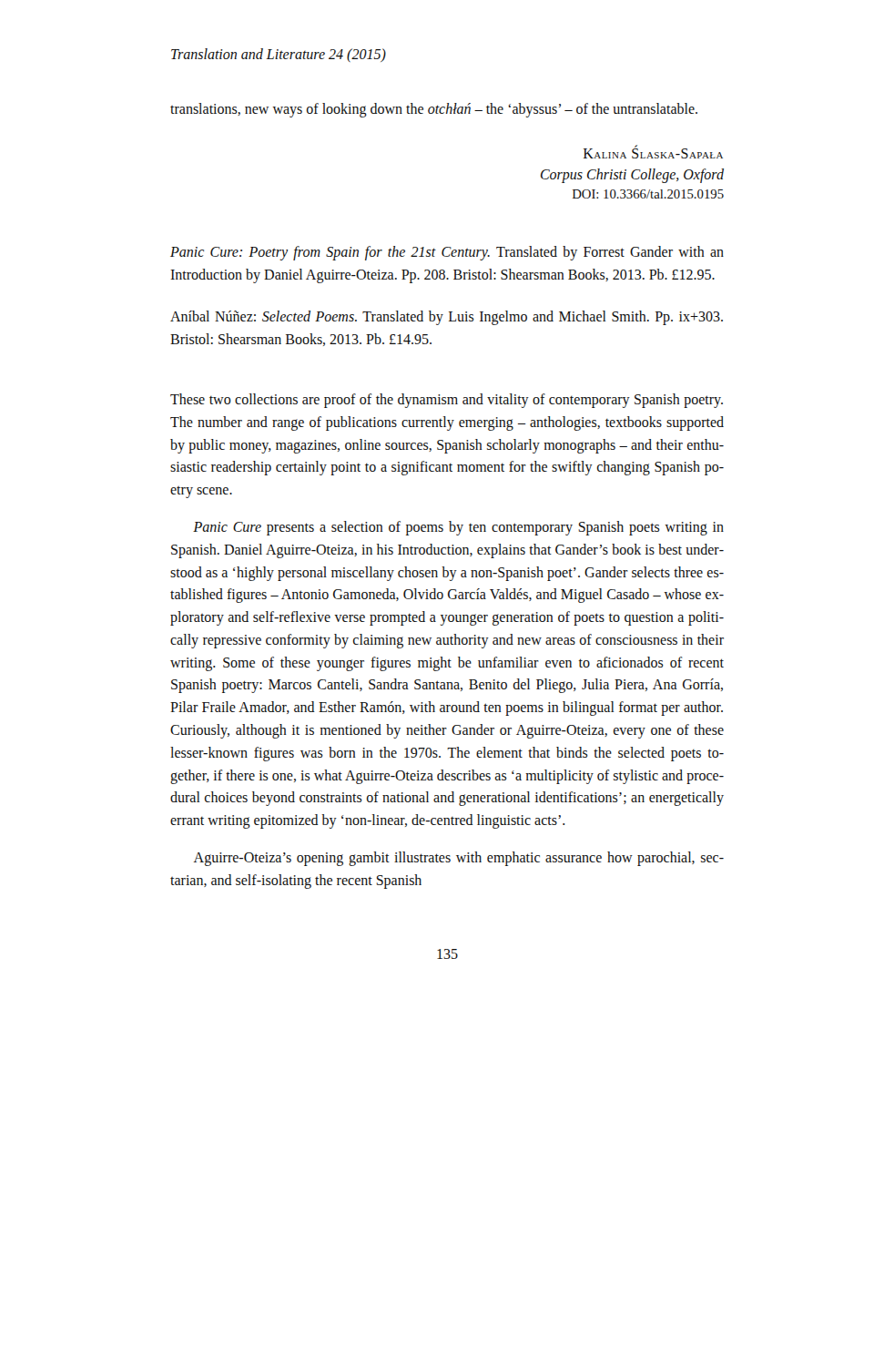Translation and Literature 24 (2015)
translations, new ways of looking down the otchłań – the ‘abyssus’ – of the untranslatable.
Kalina Ślaska-Sapała
Corpus Christi College, Oxford
DOI: 10.3366/tal.2015.0195
Panic Cure: Poetry from Spain for the 21st Century. Translated by Forrest Gander with an Introduction by Daniel Aguirre-Oteiza. Pp. 208. Bristol: Shearsman Books, 2013. Pb. £12.95.
Aníbal Núñez: Selected Poems. Translated by Luis Ingelmo and Michael Smith. Pp. ix+303. Bristol: Shearsman Books, 2013. Pb. £14.95.
These two collections are proof of the dynamism and vitality of contemporary Spanish poetry. The number and range of publications currently emerging – anthologies, textbooks supported by public money, magazines, online sources, Spanish scholarly monographs – and their enthusiastic readership certainly point to a significant moment for the swiftly changing Spanish poetry scene.
Panic Cure presents a selection of poems by ten contemporary Spanish poets writing in Spanish. Daniel Aguirre-Oteiza, in his Introduction, explains that Gander’s book is best understood as a ‘highly personal miscellany chosen by a non-Spanish poet’. Gander selects three established figures – Antonio Gamoneda, Olvido García Valdés, and Miguel Casado – whose exploratory and self-reflexive verse prompted a younger generation of poets to question a politically repressive conformity by claiming new authority and new areas of consciousness in their writing. Some of these younger figures might be unfamiliar even to aficionados of recent Spanish poetry: Marcos Canteli, Sandra Santana, Benito del Pliego, Julia Piera, Ana Gorría, Pilar Fraile Amador, and Esther Ramón, with around ten poems in bilingual format per author. Curiously, although it is mentioned by neither Gander or Aguirre-Oteiza, every one of these lesser-known figures was born in the 1970s. The element that binds the selected poets together, if there is one, is what Aguirre-Oteiza describes as ‘a multiplicity of stylistic and procedural choices beyond constraints of national and generational identifications’; an energetically errant writing epitomized by ‘non-linear, de-centred linguistic acts’.
Aguirre-Oteiza’s opening gambit illustrates with emphatic assurance how parochial, sectarian, and self-isolating the recent Spanish
135